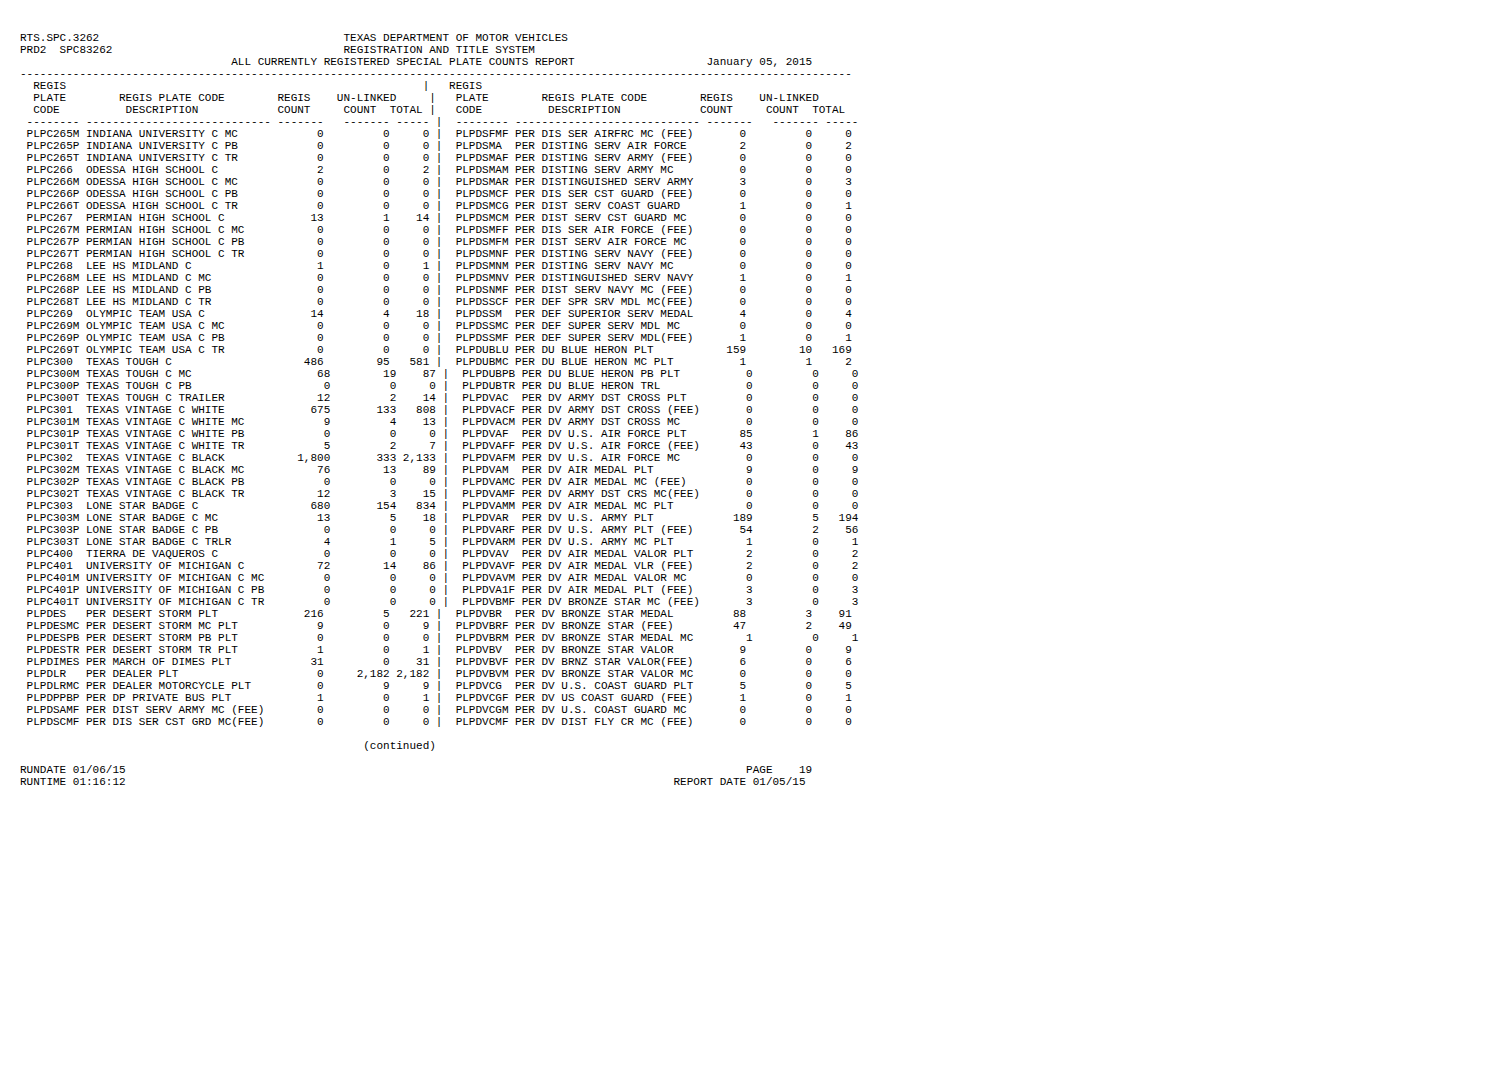RTS.SPC.3262 TEXAS DEPARTMENT OF MOTOR VEHICLES PRD2 SPC83262 REGISTRATION AND TITLE SYSTEM ALL CURRENTLY REGISTERED SPECIAL PLATE COUNTS REPORT January 05, 2015 ------------------------------------------------------------------------------------------------------------------------------ REGIS | REGIS PLATE REGIS PLATE CODE REGIS UN-LINKED | PLATE REGIS PLATE CODE REGIS UN-LINKED CODE DESCRIPTION COUNT COUNT TOTAL | CODE DESCRIPTION COUNT COUNT TOTAL -------- ---------------------------- ------- ------- ----- | -------- ---------------------------- ------- ------- ----- PLPC265M INDIANA UNIVERSITY C MC 0 0 0 | PLPDSFMF PER DIS SER AIRFRC MC (FEE) 0 0 0 PLPC265P INDIANA UNIVERSITY C PB 0 0 0 | PLPDSMA PER DISTING SERV AIR FORCE 2 0 2 PLPC265T INDIANA UNIVERSITY C TR 0 0 0 | PLPDSMAF PER DISTING SERV ARMY (FEE) 0 0 0 PLPC266 ODESSA HIGH SCHOOL C 2 0 2 | PLPDSMAM PER DISTING SERV ARMY MC 0 0 0 PLPC266M ODESSA HIGH SCHOOL C MC 0 0 0 | PLPDSMAR PER DISTINGUISHED SERV ARMY 3 0 3 PLPC266P ODESSA HIGH SCHOOL C PB 0 0 0 | PLPDSMCF PER DIS SER CST GUARD (FEE) 0 0 0 PLPC266T ODESSA HIGH SCHOOL C TR 0 0 0 | PLPDSMCG PER DIST SERV COAST GUARD 1 0 1 PLPC267 PERMIAN HIGH SCHOOL C 13 1 14 | PLPDSMCM PER DIST SERV CST GUARD MC 0 0 0 PLPC267M PERMIAN HIGH SCHOOL C MC 0 0 0 | PLPDSMFF PER DIS SER AIR FORCE (FEE) 0 0 0 PLPC267P PERMIAN HIGH SCHOOL C PB 0 0 0 | PLPDSMFM PER DIST SERV AIR FORCE MC 0 0 0 PLPC267T PERMIAN HIGH SCHOOL C TR 0 0 0 | PLPDSMNF PER DISTING SERV NAVY (FEE) 0 0 0 PLPC268 LEE HS MIDLAND C 1 0 1 | PLPDSMNM PER DISTING SERV NAVY MC 0 0 0 PLPC268M LEE HS MIDLAND C MC 0 0 0 | PLPDSMNV PER DISTINGUISHED SERV NAVY 1 0 1 PLPC268P LEE HS MIDLAND C PB 0 0 0 | PLPDSNMF PER DIST SERV NAVY MC (FEE) 0 0 0 PLPC268T LEE HS MIDLAND C TR 0 0 0 | PLPDSSCF PER DEF SPR SRV MDL MC(FEE) 0 0 0 PLPC269 OLYMPIC TEAM USA C 14 4 18 | PLPDSSM PER DEF SUPERIOR SERV MEDAL 4 0 4 PLPC269M OLYMPIC TEAM USA C MC 0 0 0 | PLPDSSMC PER DEF SUPER SERV MDL MC 0 0 0 PLPC269P OLYMPIC TEAM USA C PB 0 0 0 | PLPDSSMF PER DEF SUPER SERV MDL(FEE) 1 0 1 PLPC269T OLYMPIC TEAM USA C TR 0 0 0 | PLPDUBLU PER DU BLUE HERON PLT 159 10 169 PLPC300 TEXAS TOUGH C 486 95 581 | PLPDUBMC PER DU BLUE HERON MC PLT 1 1 2 PLPC300M TEXAS TOUGH C MC 68 19 87 | PLPDUBPB PER DU BLUE HERON PB PLT 0 0 0 PLPC300P TEXAS TOUGH C PB 0 0 0 | PLPDUBTR PER DU BLUE HERON TRL 0 0 0 PLPC300T TEXAS TOUGH C TRAILER 12 2 14 | PLPDVAC PER DV ARMY DST CROSS PLT 0 0 0 PLPC301 TEXAS VINTAGE C WHITE 675 133 808 | PLPDVACF PER DV ARMY DST CROSS (FEE) 0 0 0 PLPC301M TEXAS VINTAGE C WHITE MC 9 4 13 | PLPDVACM PER DV ARMY DST CROSS MC 0 0 0 PLPC301P TEXAS VINTAGE C WHITE PB 0 0 0 | PLPDVAF PER DV U.S. AIR FORCE PLT 85 1 86 PLPC301T TEXAS VINTAGE C WHITE TR 5 2 7 | PLPDVAFF PER DV U.S. AIR FORCE (FEE) 43 0 43 PLPC302 TEXAS VINTAGE C BLACK 1,800 333 2,133 | PLPDVAFM PER DV U.S. AIR FORCE MC 0 0 0 PLPC302M TEXAS VINTAGE C BLACK MC 76 13 89 | PLPDVAM PER DV AIR MEDAL PLT 9 0 9 PLPC302P TEXAS VINTAGE C BLACK PB 0 0 0 | PLPDVAMC PER DV AIR MEDAL MC (FEE) 0 0 0 PLPC302T TEXAS VINTAGE C BLACK TR 12 3 15 | PLPDVAMF PER DV ARMY DST CRS MC(FEE) 0 0 0 PLPC303 LONE STAR BADGE C 680 154 834 | PLPDVAMM PER DV AIR MEDAL MC PLT 0 0 0 PLPC303M LONE STAR BADGE C MC 13 5 18 | PLPDVAR PER DV U.S. ARMY PLT 189 5 194 PLPC303P LONE STAR BADGE C PB 0 0 0 | PLPDVARF PER DV U.S. ARMY PLT (FEE) 54 2 56 PLPC303T LONE STAR BADGE C TRLR 4 1 5 | PLPDVARM PER DV U.S. ARMY MC PLT 1 0 1 PLPC400 TIERRA DE VAQUEROS C 0 0 0 | PLPDVAV PER DV AIR MEDAL VALOR PLT 2 0 2 PLPC401 UNIVERSITY OF MICHIGAN C 72 14 86 | PLPDVAVF PER DV AIR MEDAL VLR (FEE) 2 0 2 PLPC401M UNIVERSITY OF MICHIGAN C MC 0 0 0 | PLPDVAVM PER DV AIR MEDAL VALOR MC 0 0 0 PLPC401P UNIVERSITY OF MICHIGAN C PB 0 0 0 | PLPDVA1F PER DV AIR MEDAL PLT (FEE) 3 0 3 PLPC401T UNIVERSITY OF MICHIGAN C TR 0 0 0 | PLPDVBMF PER DV BRONZE STAR MC (FEE) 3 0 3 PLPDES PER DESERT STORM PLT 216 5 221 | PLPDVBR PER DV BRONZE STAR MEDAL 88 3 91 PLPDESMC PER DESERT STORM MC PLT 9 0 9 | PLPDVBRF PER DV BRONZE STAR (FEE) 47 2 49 PLPDESPB PER DESERT STORM PB PLT 0 0 0 | PLPDVBRM PER DV BRONZE STAR MEDAL MC 1 0 1 PLPDESTR PER DESERT STORM TR PLT 1 0 1 | PLPDVBV PER DV BRONZE STAR VALOR 9 0 9 PLPDIMES PER MARCH OF DIMES PLT 31 0 31 | PLPDVBVF PER DV BRNZ STAR VALOR(FEE) 6 0 6 PLPDLR PER DEALER PLT 0 2,182 2,182 | PLPDVBVM PER DV BRONZE STAR VALOR MC 0 0 0 PLPDLRMC PER DEALER MOTORCYCLE PLT 0 9 9 | PLPDVCG PER DV U.S. COAST GUARD PLT 5 0 5 PLPDPPBP PER DP PRIVATE BUS PLT 1 0 1 | PLPDVCGF PER DV US COAST GUARD (FEE) 1 0 1 PLPDSAMF PER DIST SERV ARMY MC (FEE) 0 0 0 | PLPDVCGM PER DV U.S. COAST GUARD MC 0 0 0 PLPDSCMF PER DIS SER CST GRD MC(FEE) 0 0 0 | PLPDVCMF PER DV DIST FLY CR MC (FEE) 0 0 0 (continued) RUNDATE 01/06/15 PAGE 19 RUNTIME 01:16:12 REPORT DATE 01/05/15